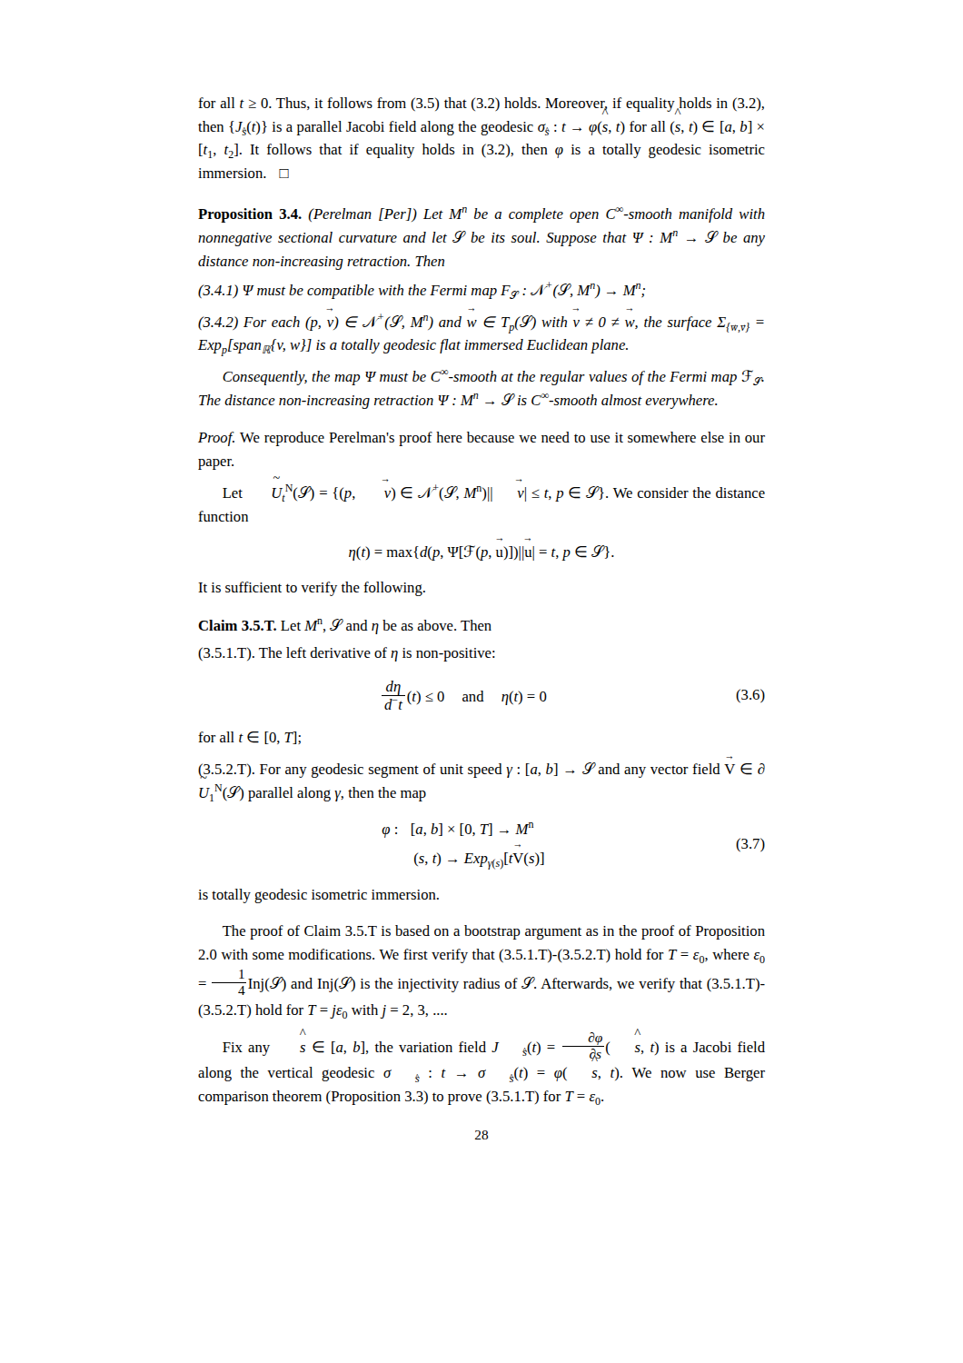for all t ≥ 0. Thus, it follows from (3.5) that (3.2) holds. Moreover, if equality holds in (3.2), then {Js(t)} is a parallel Jacobi field along the geodesic σs : t → φ(s, t) for all (s, t) ∈ [a, b] × [t1, t2]. It follows that if equality holds in (3.2), then φ is a totally geodesic isometric immersion. □
Proposition 3.4. (Perelman [Per]) Let Mn be a complete open C∞-smooth manifold with nonnegative sectional curvature and let 𝒮 be its soul. Suppose that Ψ : Mn → 𝒮 be any distance non-increasing retraction. Then
(3.4.1) Ψ must be compatible with the Fermi map F𝒮 : 𝒩+(𝒮, Mn) → Mn;
(3.4.2) For each (p, v) ∈ 𝒩+(𝒮, Mn) and w ∈ Tp(𝒮) with v ≠ 0 ≠ w, the surface Σ{w,v} = Expp[spanℝ{v, w}] is a totally geodesic flat immersed Euclidean plane.
Consequently, the map Ψ must be C∞-smooth at the regular values of the Fermi map ℱ𝒮. The distance non-increasing retraction Ψ : Mn → 𝒮 is C∞-smooth almost everywhere.
Proof. We reproduce Perelman's proof here because we need to use it somewhere else in our paper.
Let UtN(𝒮) = {(p, v) ∈ 𝒩+(𝒮, Mn)||v| ≤ t, p ∈ 𝒮}. We consider the distance function
η(t) = max{d(p, Ψ[ℱ(p, u)])||u| = t, p ∈ 𝒮}.
It is sufficient to verify the following.
Claim 3.5.T. Let Mn, 𝒮 and η be as above. Then
(3.5.1.T). The left derivative of η is non-positive:
dη d−t(t) ≤ 0 and η(t) = 0
(3.6)
for all t ∈ [0, T];
(3.5.2.T). For any geodesic segment of unit speed γ : [a, b] → 𝒮 and any vector field V ∈ ∂U1N(𝒮) parallel along γ, then the map
φ : [a, b] × [0, T] → Mn (s, t) → Expγ(s)[tV(s)]
(3.7)
is totally geodesic isometric immersion.
The proof of Claim 3.5.T is based on a bootstrap argument as in the proof of Proposition 2.0 with some modifications. We first verify that (3.5.1.T)-(3.5.2.T) hold for T = ε0, where ε0 = 14 Inj(𝒮) and Inj(𝒮) is the injectivity radius of 𝒮. Afterwards, we verify that (3.5.1.T)-(3.5.2.T) hold for T = jε0 with j = 2, 3, ....
Fix any s ∈ [a, b], the variation field Js(t) = ∂φ∂s(s, t) is a Jacobi field along the vertical geodesic σs : t → σs(t) = φ(s, t). We now use Berger comparison theorem (Proposition 3.3) to prove (3.5.1.T) for T = ε0.
28